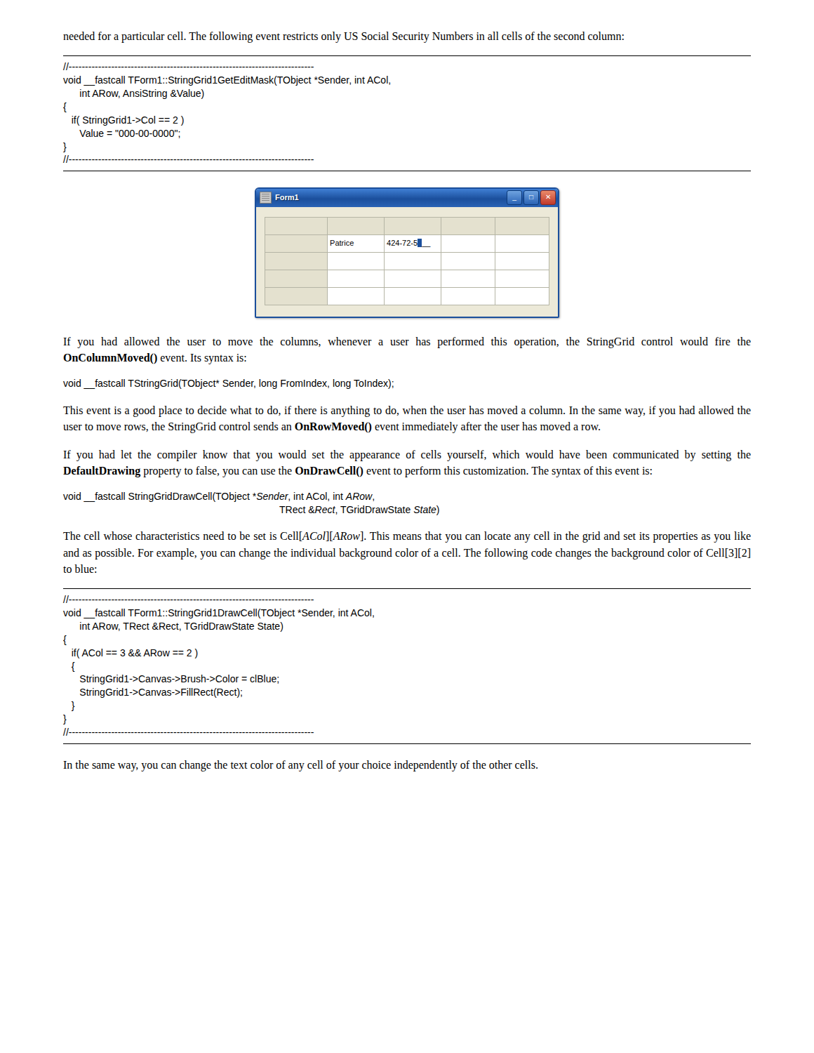needed for a particular cell. The following event restricts only US Social Security Numbers in all cells of the second column:
//--------------------------------------------------------------------------- void __fastcall TForm1::StringGrid1GetEditMask(TObject *Sender, int ACol, int ARow, AnsiString &Value) { if( StringGrid1->Col == 2 ) Value = "000-00-0000"; } //---------------------------------------------------------------------------
Form1 _ □ ✕
| | Patrice | 424-72-5 __ | | |
If you had allowed the user to move the columns, whenever a user has performed this operation, the StringGrid control would fire the OnColumnMoved() event. Its syntax is:
void __fastcall TStringGrid(TObject* Sender, long FromIndex, long ToIndex);
This event is a good place to decide what to do, if there is anything to do, when the user has moved a column. In the same way, if you had allowed the user to move rows, the StringGrid control sends an OnRowMoved() event immediately after the user has moved a row.
If you had let the compiler know that you would set the appearance of cells yourself, which would have been communicated by setting the DefaultDrawing property to false, you can use the OnDrawCell() event to perform this customization. The syntax of this event is:
void __fastcall StringGridDrawCell(TObject *Sender, int ACol, int ARow, TRect &Rect, TGridDrawState State)
The cell whose characteristics need to be set is Cell[ACol][ARow]. This means that you can locate any cell in the grid and set its properties as you like and as possible. For example, you can change the individual background color of a cell. The following code changes the background color of Cell[3][2] to blue:
//--------------------------------------------------------------------------- void __fastcall TForm1::StringGrid1DrawCell(TObject *Sender, int ACol, int ARow, TRect &Rect, TGridDrawState State) { if( ACol == 3 && ARow == 2 ) { StringGrid1->Canvas->Brush->Color = clBlue; StringGrid1->Canvas->FillRect(Rect); } } //---------------------------------------------------------------------------
In the same way, you can change the text color of any cell of your choice independently of the other cells.